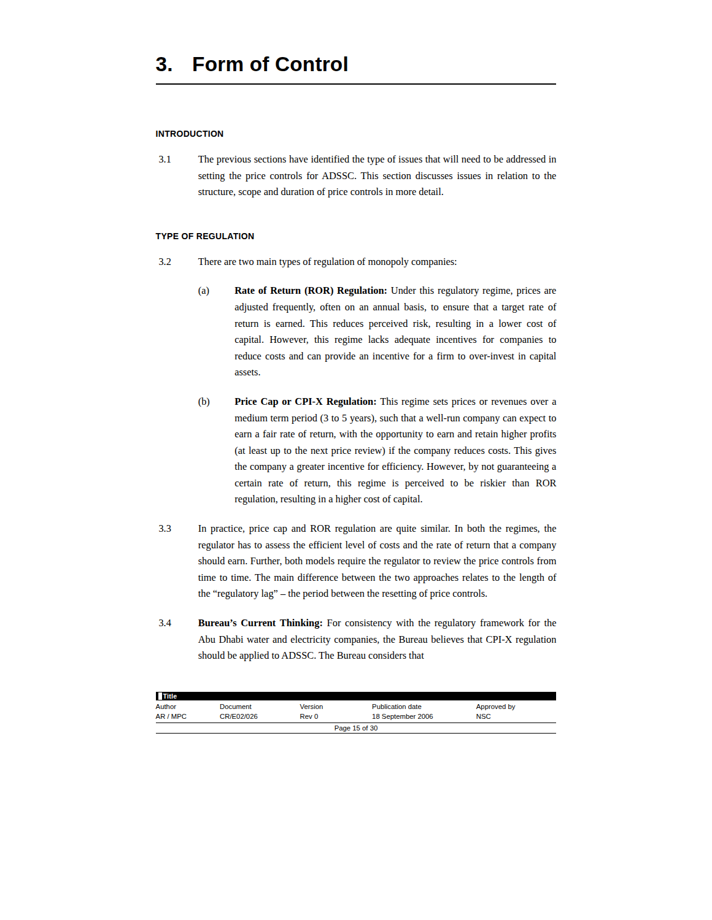3. Form of Control
INTRODUCTION
3.1
The previous sections have identified the type of issues that will need to be addressed in setting the price controls for ADSSC. This section discusses issues in relation to the structure, scope and duration of price controls in more detail.
TYPE OF REGULATION
3.2
There are two main types of regulation of monopoly companies:
(a)
Rate of Return (ROR) Regulation: Under this regulatory regime, prices are adjusted frequently, often on an annual basis, to ensure that a target rate of return is earned. This reduces perceived risk, resulting in a lower cost of capital. However, this regime lacks adequate incentives for companies to reduce costs and can provide an incentive for a firm to over-invest in capital assets.
(b)
Price Cap or CPI-X Regulation: This regime sets prices or revenues over a medium term period (3 to 5 years), such that a well-run company can expect to earn a fair rate of return, with the opportunity to earn and retain higher profits (at least up to the next price review) if the company reduces costs. This gives the company a greater incentive for efficiency. However, by not guaranteeing a certain rate of return, this regime is perceived to be riskier than ROR regulation, resulting in a higher cost of capital.
3.3
In practice, price cap and ROR regulation are quite similar. In both the regimes, the regulator has to assess the efficient level of costs and the rate of return that a company should earn. Further, both models require the regulator to review the price controls from time to time. The main difference between the two approaches relates to the length of the “regulatory lag” – the period between the resetting of price controls.
3.4
Bureau’s Current Thinking: For consistency with the regulatory framework for the Abu Dhabi water and electricity companies, the Bureau believes that CPI-X regulation should be applied to ADSSC. The Bureau considers that
Title
| Author | Document | Version | Publication date | Approved by |
| AR / MPC | CR/E02/026 | Rev 0 | 18 September 2006 | NSC |
Page 15 of 30